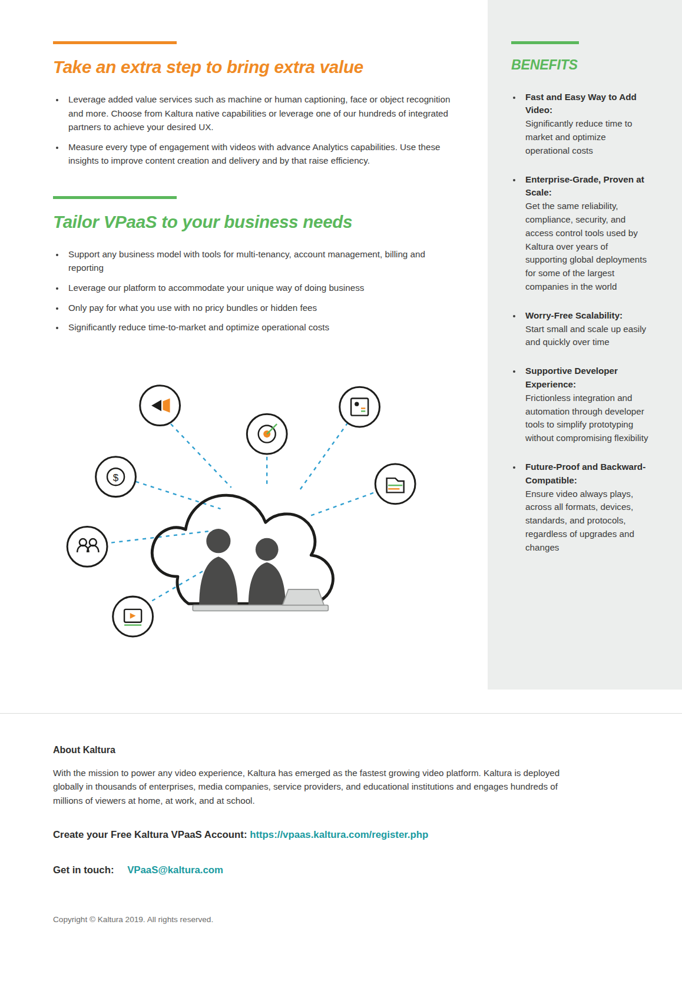Take an extra step to bring extra value
Leverage added value services such as machine or human captioning, face or object recognition and more. Choose from Kaltura native capabilities or leverage one of our hundreds of integrated partners to achieve your desired UX.
Measure every type of engagement with videos with advance Analytics capabilities. Use these insights to improve content creation and delivery and by that raise efficiency.
Tailor VPaaS to your business needs
Support any business model with tools for multi-tenancy, account management, billing and reporting
Leverage our platform to accommodate your unique way of doing business
Only pay for what you use with no pricy bundles or hidden fees
Significantly reduce time-to-market and optimize operational costs
Cloud platform capabilities diagram Two colleagues working on a laptop in front of a cloud outline, surrounded by icons representing marketing, targeting, monetization, user management, content library, media player and identity. $
BENEFITS
Fast and Easy Way to Add Video: Significantly reduce time to market and optimize operational costs
Enterprise-Grade, Proven at Scale: Get the same reliability, compliance, security, and access control tools used by Kaltura over years of supporting global deployments for some of the largest companies in the world
Worry-Free Scalability: Start small and scale up easily and quickly over time
Supportive Developer Experience: Frictionless integration and automation through developer tools to simplify prototyping without compromising flexibility
Future-Proof and Backward-Compatible: Ensure video always plays, across all formats, devices, standards, and protocols, regardless of upgrades and changes
About Kaltura
With the mission to power any video experience, Kaltura has emerged as the fastest growing video platform. Kaltura is deployed globally in thousands of enterprises, media companies, service providers, and educational institutions and engages hundreds of millions of viewers at home, at work, and at school.
Create your Free Kaltura VPaaS Account: https://vpaas.kaltura.com/register.php
Get in touch: VPaaS@kaltura.com
Copyright © Kaltura 2019. All rights reserved.